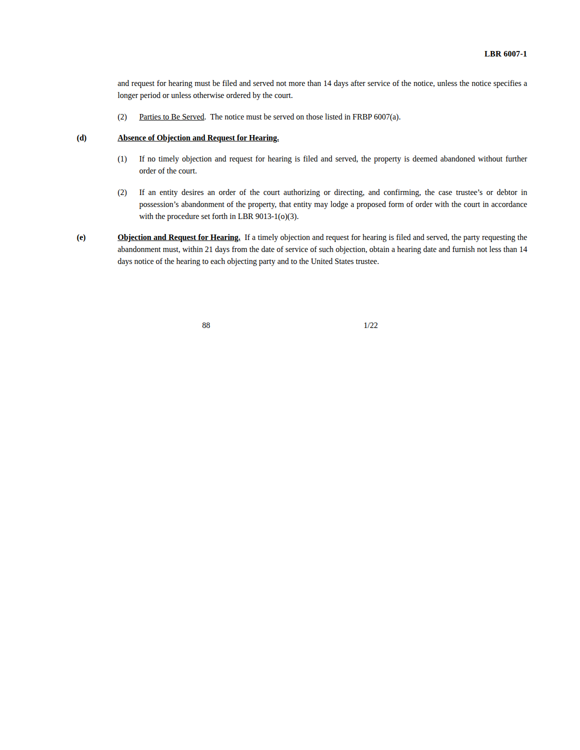LBR 6007-1
and request for hearing must be filed and served not more than 14 days after service of the notice, unless the notice specifies a longer period or unless otherwise ordered by the court.
(2) Parties to Be Served. The notice must be served on those listed in FRBP 6007(a).
(d) Absence of Objection and Request for Hearing.
(1) If no timely objection and request for hearing is filed and served, the property is deemed abandoned without further order of the court.
(2) If an entity desires an order of the court authorizing or directing, and confirming, the case trustee’s or debtor in possession’s abandonment of the property, that entity may lodge a proposed form of order with the court in accordance with the procedure set forth in LBR 9013-1(o)(3).
(e) Objection and Request for Hearing. If a timely objection and request for hearing is filed and served, the party requesting the abandonment must, within 21 days from the date of service of such objection, obtain a hearing date and furnish not less than 14 days notice of the hearing to each objecting party and to the United States trustee.
88 1/22